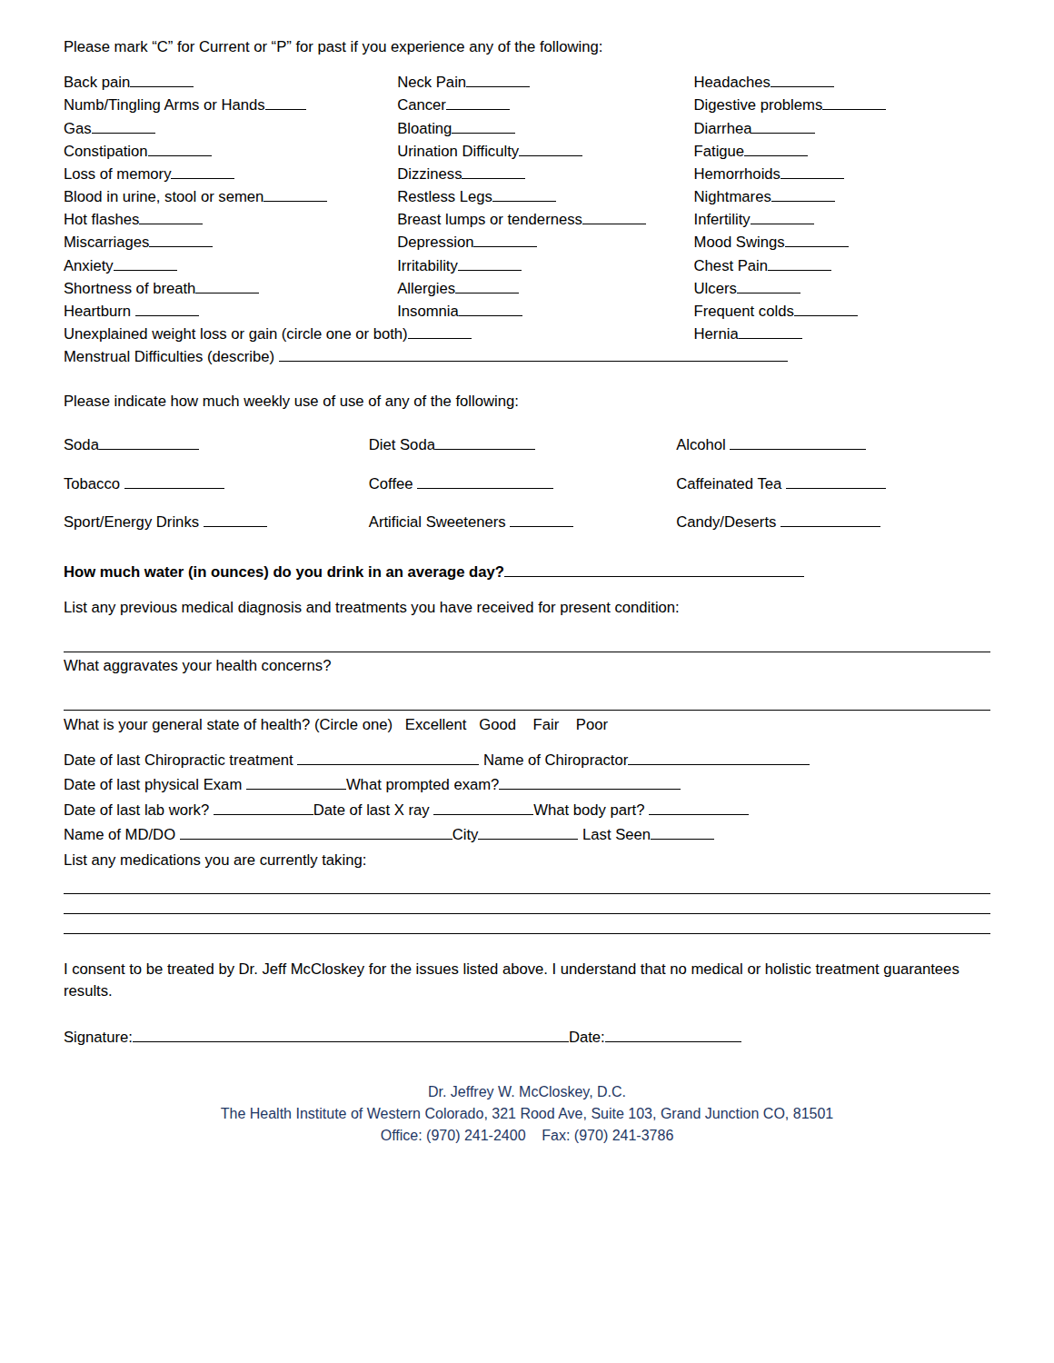Please mark “C” for Current or “P” for past if you experience any of the following:
| Back pain | Neck Pain | Headaches |
| Numb/Tingling Arms or Hands | Cancer | Digestive problems |
| Gas | Bloating | Diarrhea |
| Constipation | Urination Difficulty | Fatigue |
| Loss of memory | Dizziness | Hemorrhoids |
| Blood in urine, stool or semen | Restless Legs | Nightmares |
| Hot flashes | Breast lumps or tenderness | Infertility |
| Miscarriages | Depression | Mood Swings |
| Anxiety | Irritability | Chest Pain |
| Shortness of breath | Allergies | Ulcers |
| Heartburn | Insomnia | Frequent colds |
| Unexplained weight loss or gain (circle one or both) | Hernia |
| Menstrual Difficulties (describe) |
Please indicate how much weekly use of use of any of the following:
| Soda | Diet Soda | Alcohol |
| Tobacco | Coffee | Caffeinated Tea |
| Sport/Energy Drinks | Artificial Sweeteners | Candy/Deserts |
How much water (in ounces) do you drink in an average day?
List any previous medical diagnosis and treatments you have received for present condition:
What aggravates your health concerns?
What is your general state of health? (Circle one) Excellent Good Fair Poor
Date of last Chiropractic treatment Name of Chiropractor
Date of last physical Exam What prompted exam?
Date of last lab work? Date of last X ray What body part?
Name of MD/DO City Last Seen
List any medications you are currently taking:
I consent to be treated by Dr. Jeff McCloskey for the issues listed above. I understand that no medical or holistic treatment guarantees results.
Signature: Date:
Dr. Jeffrey W. McCloskey, D.C.
The Health Institute of Western Colorado, 321 Rood Ave, Suite 103, Grand Junction CO, 81501
Office: (970) 241-2400 Fax: (970) 241-3786